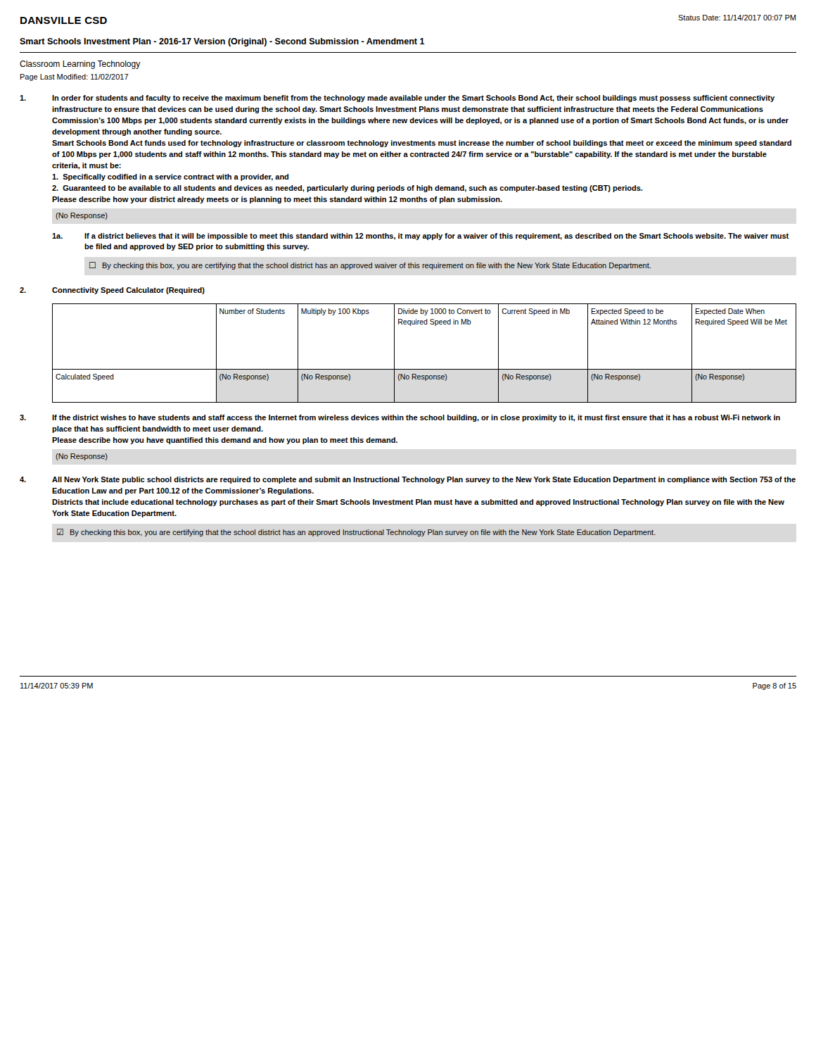DANSVILLE CSD
Status Date: 11/14/2017 00:07 PM
Smart Schools Investment Plan - 2016-17 Version (Original) - Second Submission - Amendment 1
Classroom Learning Technology
Page Last Modified: 11/02/2017
1.
In order for students and faculty to receive the maximum benefit from the technology made available under the Smart Schools Bond Act, their school buildings must possess sufficient connectivity infrastructure to ensure that devices can be used during the school day. Smart Schools Investment Plans must demonstrate that sufficient infrastructure that meets the Federal Communications Commission’s 100 Mbps per 1,000 students standard currently exists in the buildings where new devices will be deployed, or is a planned use of a portion of Smart Schools Bond Act funds, or is under development through another funding source.
Smart Schools Bond Act funds used for technology infrastructure or classroom technology investments must increase the number of school buildings that meet or exceed the minimum speed standard of 100 Mbps per 1,000 students and staff within 12 months. This standard may be met on either a contracted 24/7 firm service or a "burstable" capability. If the standard is met under the burstable criteria, it must be:
1. Specifically codified in a service contract with a provider, and
2. Guaranteed to be available to all students and devices as needed, particularly during periods of high demand, such as computer-based testing (CBT) periods.
Please describe how your district already meets or is planning to meet this standard within 12 months of plan submission.
(No Response)
1a.
If a district believes that it will be impossible to meet this standard within 12 months, it may apply for a waiver of this requirement, as described on the Smart Schools website. The waiver must be filed and approved by SED prior to submitting this survey.
☐ By checking this box, you are certifying that the school district has an approved waiver of this requirement on file with the New York State Education Department.
2.
Connectivity Speed Calculator (Required)
| | Number of Students | Multiply by 100 Kbps | Divide by 1000 to Convert to Required Speed in Mb | Current Speed in Mb | Expected Speed to be Attained Within 12 Months | Expected Date When Required Speed Will be Met |
| --- | --- | --- | --- | --- | --- | --- |
| Calculated Speed | (No Response) | (No Response) | (No Response) | (No Response) | (No Response) | (No Response) |
3.
If the district wishes to have students and staff access the Internet from wireless devices within the school building, or in close proximity to it, it must first ensure that it has a robust Wi-Fi network in place that has sufficient bandwidth to meet user demand.
Please describe how you have quantified this demand and how you plan to meet this demand.
(No Response)
4.
All New York State public school districts are required to complete and submit an Instructional Technology Plan survey to the New York State Education Department in compliance with Section 753 of the Education Law and per Part 100.12 of the Commissioner’s Regulations.
Districts that include educational technology purchases as part of their Smart Schools Investment Plan must have a submitted and approved Instructional Technology Plan survey on file with the New York State Education Department.
☑ By checking this box, you are certifying that the school district has an approved Instructional Technology Plan survey on file with the New York State Education Department.
11/14/2017 05:39 PM
Page 8 of 15